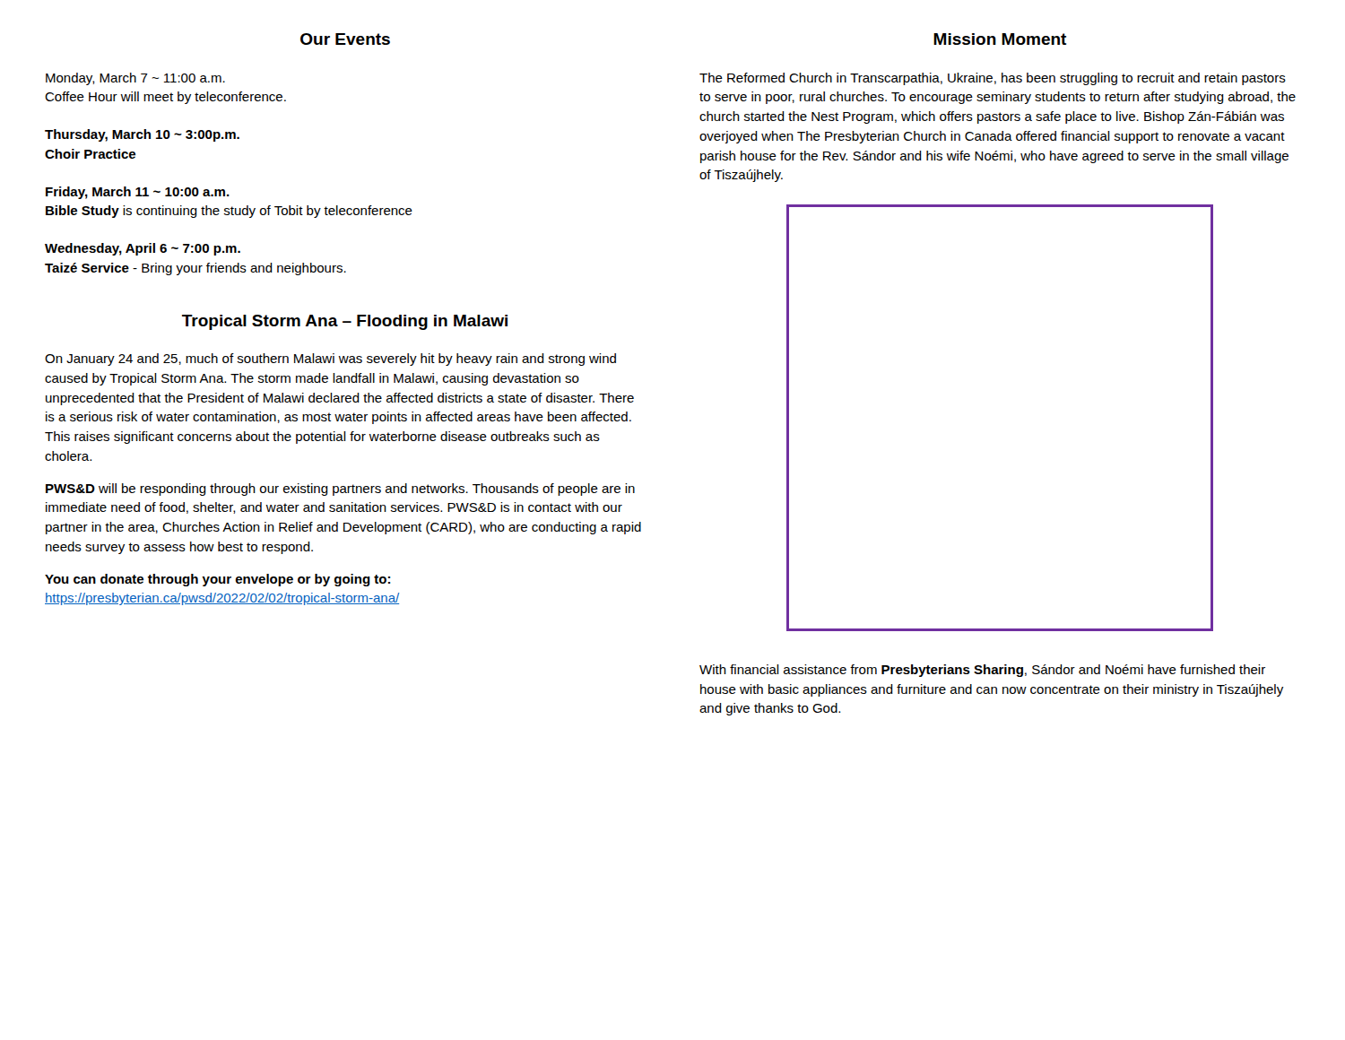Our Events
Monday, March 7 ~ 11:00 a.m.
Coffee Hour will meet by teleconference.
Thursday, March 10 ~ 3:00p.m.
Choir Practice
Friday, March 11 ~ 10:00 a.m.
Bible Study is continuing the study of Tobit by teleconference
Wednesday, April 6 ~ 7:00 p.m.
Taizé Service - Bring your friends and neighbours.
Tropical Storm Ana – Flooding in Malawi
On January 24 and 25, much of southern Malawi was severely hit by heavy rain and strong wind caused by Tropical Storm Ana. The storm made landfall in Malawi, causing devastation so unprecedented that the President of Malawi declared the affected districts a state of disaster. There is a serious risk of water contamination, as most water points in affected areas have been affected. This raises significant concerns about the potential for waterborne disease outbreaks such as cholera.
PWS&D will be responding through our existing partners and networks. Thousands of people are in immediate need of food, shelter, and water and sanitation services. PWS&D is in contact with our partner in the area, Churches Action in Relief and Development (CARD), who are conducting a rapid needs survey to assess how best to respond.
You can donate through your envelope or by going to:
https://presbyterian.ca/pwsd/2022/02/02/tropical-storm-ana/
Mission Moment
The Reformed Church in Transcarpathia, Ukraine, has been struggling to recruit and retain pastors to serve in poor, rural churches. To encourage seminary students to return after studying abroad, the church started the Nest Program, which offers pastors a safe place to live. Bishop Zán-Fábián was overjoyed when The Presbyterian Church in Canada offered financial support to renovate a vacant parish house for the Rev. Sándor and his wife Noémi, who have agreed to serve in the small village of Tiszaújhely.
With financial assistance from Presbyterians Sharing, Sándor and Noémi have furnished their house with basic appliances and furniture and can now concentrate on their ministry in Tiszaújhely and give thanks to God.